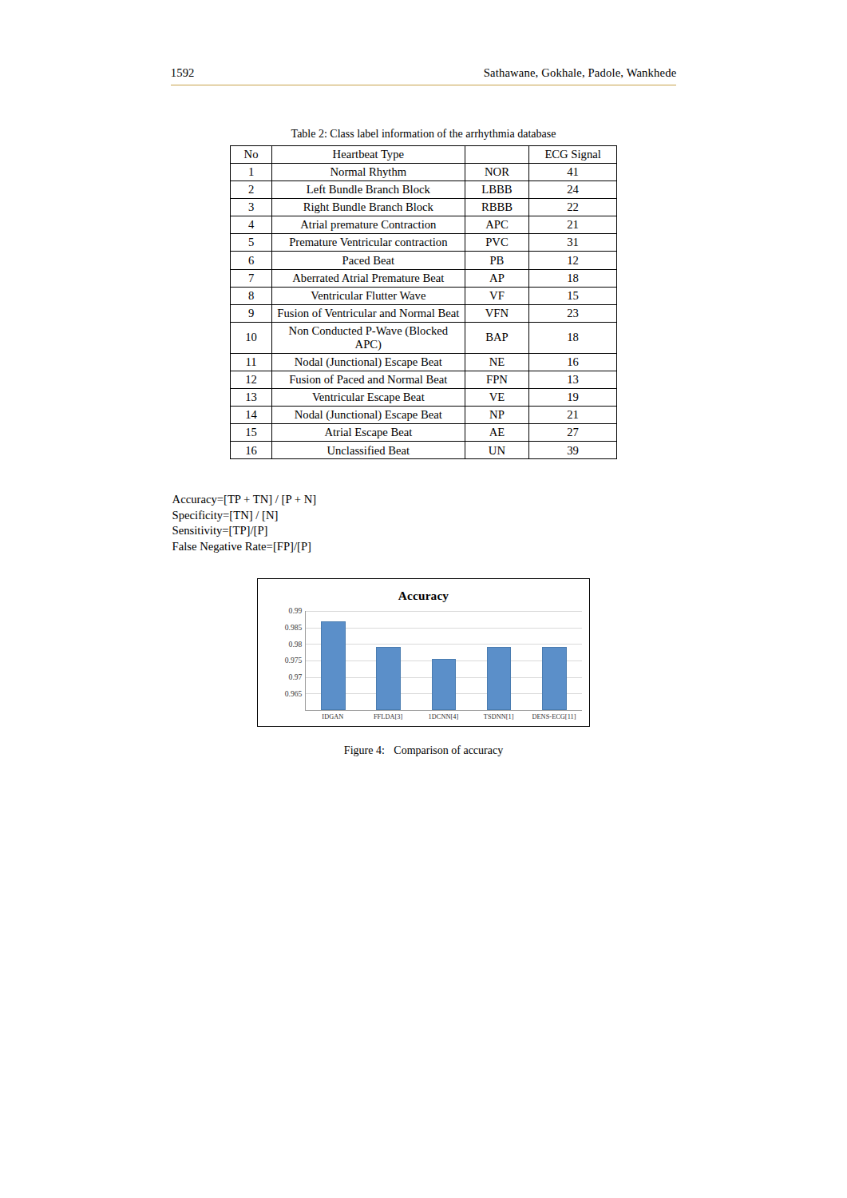1592
Sathawane, Gokhale, Padole, Wankhede
Table 2: Class label information of the arrhythmia database
| No | Heartbeat Type | | ECG Signal |
| --- | --- | --- | --- |
| 1 | Normal Rhythm | NOR | 41 |
| 2 | Left Bundle Branch Block | LBBB | 24 |
| 3 | Right Bundle Branch Block | RBBB | 22 |
| 4 | Atrial premature Contraction | APC | 21 |
| 5 | Premature Ventricular contraction | PVC | 31 |
| 6 | Paced Beat | PB | 12 |
| 7 | Aberrated Atrial Premature Beat | AP | 18 |
| 8 | Ventricular Flutter Wave | VF | 15 |
| 9 | Fusion of Ventricular and Normal Beat | VFN | 23 |
| 10 | Non Conducted P-Wave (Blocked APC) | BAP | 18 |
| 11 | Nodal (Junctional) Escape Beat | NE | 16 |
| 12 | Fusion of Paced and Normal Beat | FPN | 13 |
| 13 | Ventricular Escape Beat | VE | 19 |
| 14 | Nodal (Junctional) Escape Beat | NP | 21 |
| 15 | Atrial Escape Beat | AE | 27 |
| 16 | Unclassified Beat | UN | 39 |
Accuracy=[TP + TN] / [P + N]
Specificity=[TN] / [N]
Sensitivity=[TP]/[P]
False Negative Rate=[FP]/[P]
Accuracy
0.99
0.985
0.98
0.975
0.97
0.965
IDGAN FFLDA[3] 1DCNN[4] TSDNN[1] DENS-ECG[11]
Figure 4: Comparison of accuracy